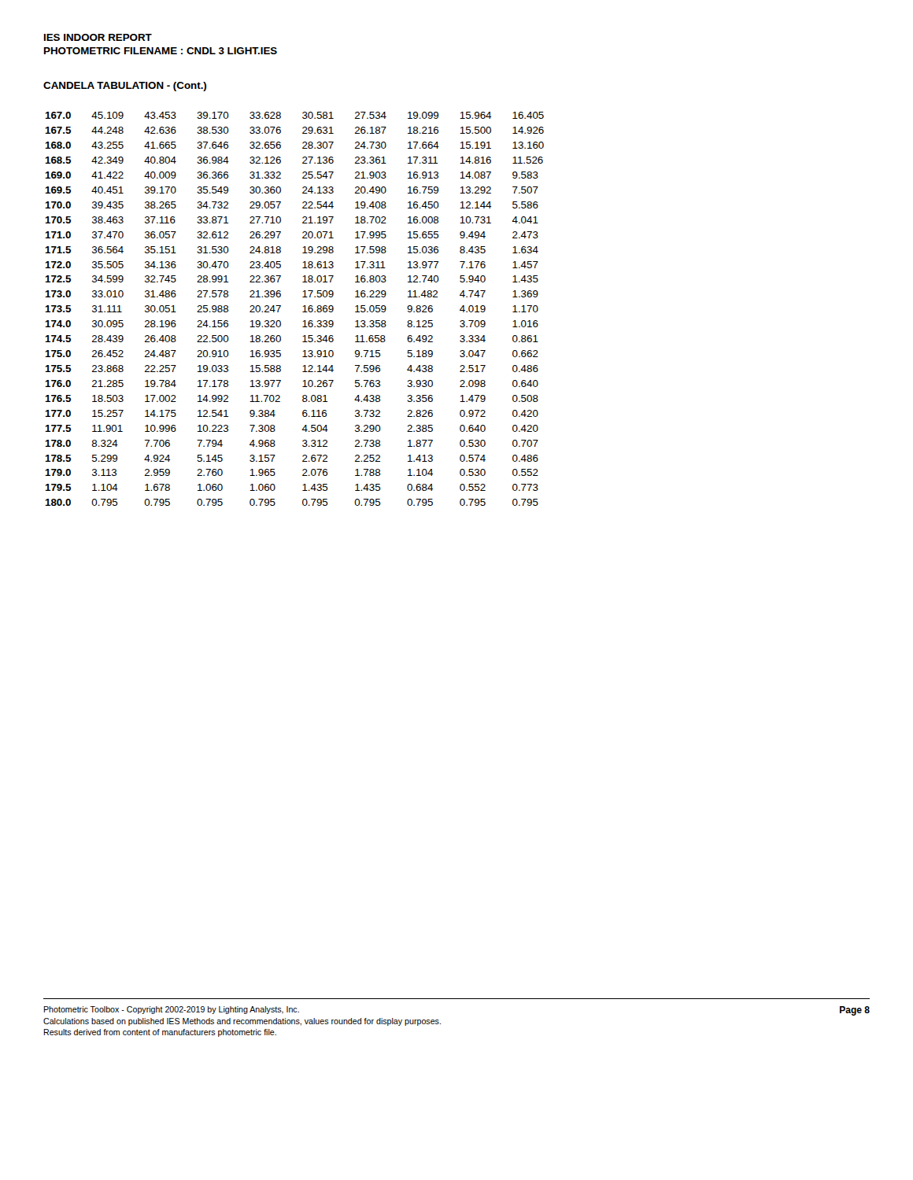IES INDOOR REPORT
PHOTOMETRIC FILENAME : CNDL 3 LIGHT.IES
CANDELA TABULATION - (Cont.)
| 167.0 | 45.109 | 43.453 | 39.170 | 33.628 | 30.581 | 27.534 | 19.099 | 15.964 | 16.405 |
| 167.5 | 44.248 | 42.636 | 38.530 | 33.076 | 29.631 | 26.187 | 18.216 | 15.500 | 14.926 |
| 168.0 | 43.255 | 41.665 | 37.646 | 32.656 | 28.307 | 24.730 | 17.664 | 15.191 | 13.160 |
| 168.5 | 42.349 | 40.804 | 36.984 | 32.126 | 27.136 | 23.361 | 17.311 | 14.816 | 11.526 |
| 169.0 | 41.422 | 40.009 | 36.366 | 31.332 | 25.547 | 21.903 | 16.913 | 14.087 | 9.583 |
| 169.5 | 40.451 | 39.170 | 35.549 | 30.360 | 24.133 | 20.490 | 16.759 | 13.292 | 7.507 |
| 170.0 | 39.435 | 38.265 | 34.732 | 29.057 | 22.544 | 19.408 | 16.450 | 12.144 | 5.586 |
| 170.5 | 38.463 | 37.116 | 33.871 | 27.710 | 21.197 | 18.702 | 16.008 | 10.731 | 4.041 |
| 171.0 | 37.470 | 36.057 | 32.612 | 26.297 | 20.071 | 17.995 | 15.655 | 9.494 | 2.473 |
| 171.5 | 36.564 | 35.151 | 31.530 | 24.818 | 19.298 | 17.598 | 15.036 | 8.435 | 1.634 |
| 172.0 | 35.505 | 34.136 | 30.470 | 23.405 | 18.613 | 17.311 | 13.977 | 7.176 | 1.457 |
| 172.5 | 34.599 | 32.745 | 28.991 | 22.367 | 18.017 | 16.803 | 12.740 | 5.940 | 1.435 |
| 173.0 | 33.010 | 31.486 | 27.578 | 21.396 | 17.509 | 16.229 | 11.482 | 4.747 | 1.369 |
| 173.5 | 31.111 | 30.051 | 25.988 | 20.247 | 16.869 | 15.059 | 9.826 | 4.019 | 1.170 |
| 174.0 | 30.095 | 28.196 | 24.156 | 19.320 | 16.339 | 13.358 | 8.125 | 3.709 | 1.016 |
| 174.5 | 28.439 | 26.408 | 22.500 | 18.260 | 15.346 | 11.658 | 6.492 | 3.334 | 0.861 |
| 175.0 | 26.452 | 24.487 | 20.910 | 16.935 | 13.910 | 9.715 | 5.189 | 3.047 | 0.662 |
| 175.5 | 23.868 | 22.257 | 19.033 | 15.588 | 12.144 | 7.596 | 4.438 | 2.517 | 0.486 |
| 176.0 | 21.285 | 19.784 | 17.178 | 13.977 | 10.267 | 5.763 | 3.930 | 2.098 | 0.640 |
| 176.5 | 18.503 | 17.002 | 14.992 | 11.702 | 8.081 | 4.438 | 3.356 | 1.479 | 0.508 |
| 177.0 | 15.257 | 14.175 | 12.541 | 9.384 | 6.116 | 3.732 | 2.826 | 0.972 | 0.420 |
| 177.5 | 11.901 | 10.996 | 10.223 | 7.308 | 4.504 | 3.290 | 2.385 | 0.640 | 0.420 |
| 178.0 | 8.324 | 7.706 | 7.794 | 4.968 | 3.312 | 2.738 | 1.877 | 0.530 | 0.707 |
| 178.5 | 5.299 | 4.924 | 5.145 | 3.157 | 2.672 | 2.252 | 1.413 | 0.574 | 0.486 |
| 179.0 | 3.113 | 2.959 | 2.760 | 1.965 | 2.076 | 1.788 | 1.104 | 0.530 | 0.552 |
| 179.5 | 1.104 | 1.678 | 1.060 | 1.060 | 1.435 | 1.435 | 0.684 | 0.552 | 0.773 |
| 180.0 | 0.795 | 0.795 | 0.795 | 0.795 | 0.795 | 0.795 | 0.795 | 0.795 | 0.795 |
Page 8 Photometric Toolbox - Copyright 2002-2019 by Lighting Analysts, Inc.
Calculations based on published IES Methods and recommendations, values rounded for display purposes.
Results derived from content of manufacturers photometric file.